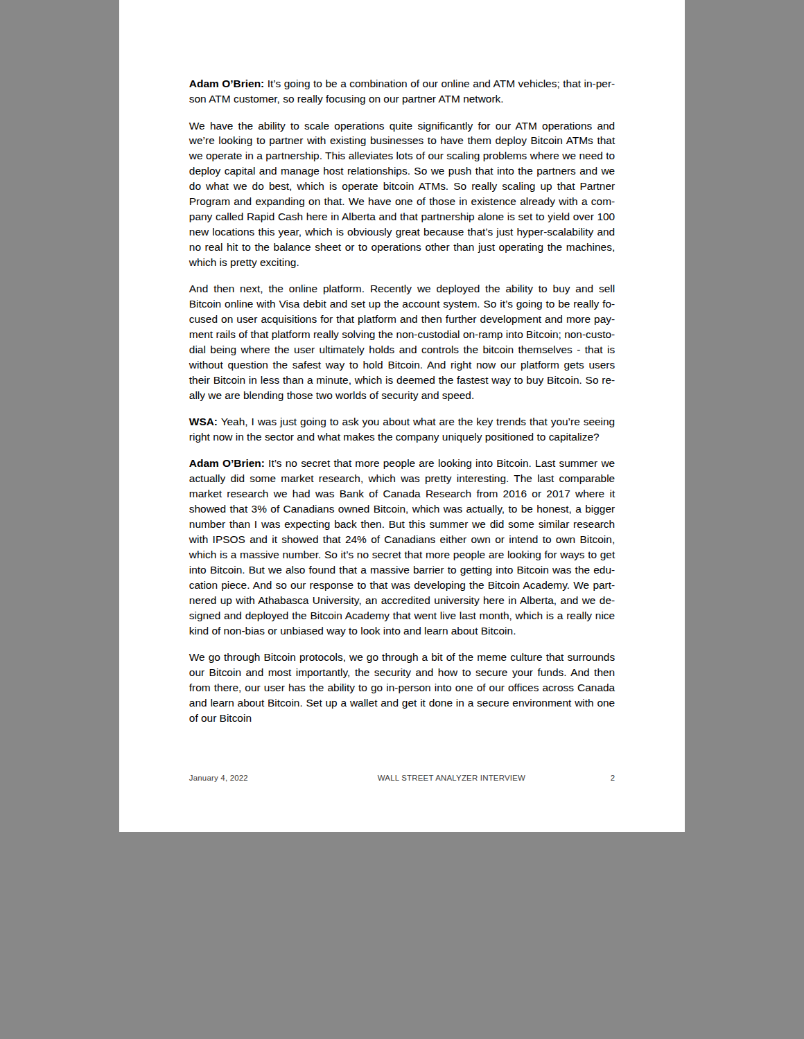Adam O’Brien: It’s going to be a combination of our online and ATM vehicles; that in-person ATM customer, so really focusing on our partner ATM network.
We have the ability to scale operations quite significantly for our ATM operations and we’re looking to partner with existing businesses to have them deploy Bitcoin ATMs that we operate in a partnership. This alleviates lots of our scaling problems where we need to deploy capital and manage host relationships. So we push that into the partners and we do what we do best, which is operate bitcoin ATMs. So really scaling up that Partner Program and expanding on that. We have one of those in existence already with a company called Rapid Cash here in Alberta and that partnership alone is set to yield over 100 new locations this year, which is obviously great because that’s just hyper-scalability and no real hit to the balance sheet or to operations other than just operating the machines, which is pretty exciting.
And then next, the online platform. Recently we deployed the ability to buy and sell Bitcoin online with Visa debit and set up the account system. So it’s going to be really focused on user acquisitions for that platform and then further development and more payment rails of that platform really solving the non-custodial on-ramp into Bitcoin; non-custodial being where the user ultimately holds and controls the bitcoin themselves - that is without question the safest way to hold Bitcoin. And right now our platform gets users their Bitcoin in less than a minute, which is deemed the fastest way to buy Bitcoin. So really we are blending those two worlds of security and speed.
WSA: Yeah, I was just going to ask you about what are the key trends that you’re seeing right now in the sector and what makes the company uniquely positioned to capitalize?
Adam O’Brien: It’s no secret that more people are looking into Bitcoin. Last summer we actually did some market research, which was pretty interesting. The last comparable market research we had was Bank of Canada Research from 2016 or 2017 where it showed that 3% of Canadians owned Bitcoin, which was actually, to be honest, a bigger number than I was expecting back then. But this summer we did some similar research with IPSOS and it showed that 24% of Canadians either own or intend to own Bitcoin, which is a massive number. So it’s no secret that more people are looking for ways to get into Bitcoin. But we also found that a massive barrier to getting into Bitcoin was the education piece. And so our response to that was developing the Bitcoin Academy. We partnered up with Athabasca University, an accredited university here in Alberta, and we designed and deployed the Bitcoin Academy that went live last month, which is a really nice kind of non-bias or unbiased way to look into and learn about Bitcoin.
We go through Bitcoin protocols, we go through a bit of the meme culture that surrounds our Bitcoin and most importantly, the security and how to secure your funds. And then from there, our user has the ability to go in-person into one of our offices across Canada and learn about Bitcoin. Set up a wallet and get it done in a secure environment with one of our Bitcoin
January 4, 2022
WALL STREET ANALYZER INTERVIEW
2